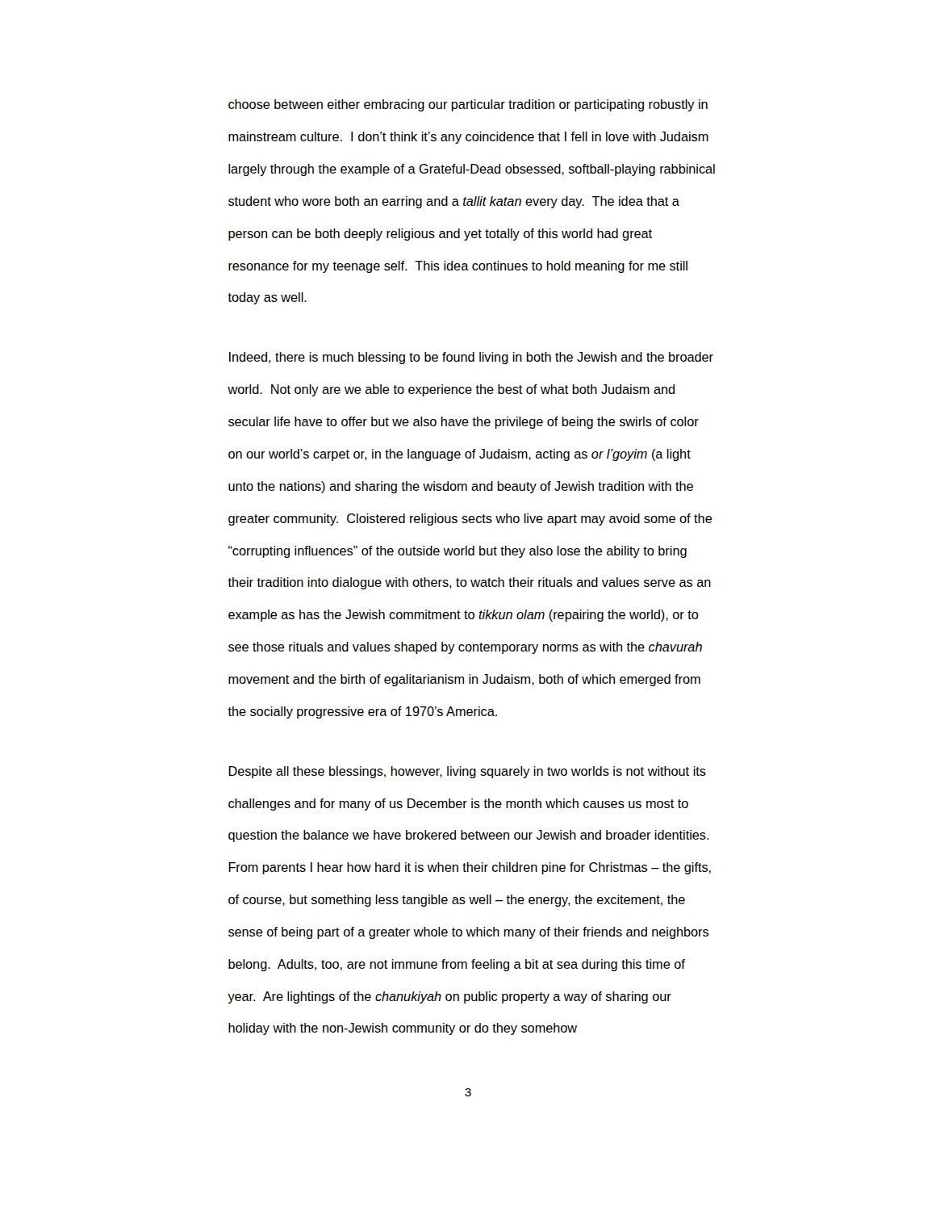choose between either embracing our particular tradition or participating robustly in mainstream culture. I don’t think it’s any coincidence that I fell in love with Judaism largely through the example of a Grateful-Dead obsessed, softball-playing rabbinical student who wore both an earring and a tallit katan every day. The idea that a person can be both deeply religious and yet totally of this world had great resonance for my teenage self. This idea continues to hold meaning for me still today as well.
Indeed, there is much blessing to be found living in both the Jewish and the broader world. Not only are we able to experience the best of what both Judaism and secular life have to offer but we also have the privilege of being the swirls of color on our world’s carpet or, in the language of Judaism, acting as or l’goyim (a light unto the nations) and sharing the wisdom and beauty of Jewish tradition with the greater community. Cloistered religious sects who live apart may avoid some of the “corrupting influences” of the outside world but they also lose the ability to bring their tradition into dialogue with others, to watch their rituals and values serve as an example as has the Jewish commitment to tikkun olam (repairing the world), or to see those rituals and values shaped by contemporary norms as with the chavurah movement and the birth of egalitarianism in Judaism, both of which emerged from the socially progressive era of 1970’s America.
Despite all these blessings, however, living squarely in two worlds is not without its challenges and for many of us December is the month which causes us most to question the balance we have brokered between our Jewish and broader identities. From parents I hear how hard it is when their children pine for Christmas – the gifts, of course, but something less tangible as well – the energy, the excitement, the sense of being part of a greater whole to which many of their friends and neighbors belong. Adults, too, are not immune from feeling a bit at sea during this time of year. Are lightings of the chanukiyah on public property a way of sharing our holiday with the non-Jewish community or do they somehow
3